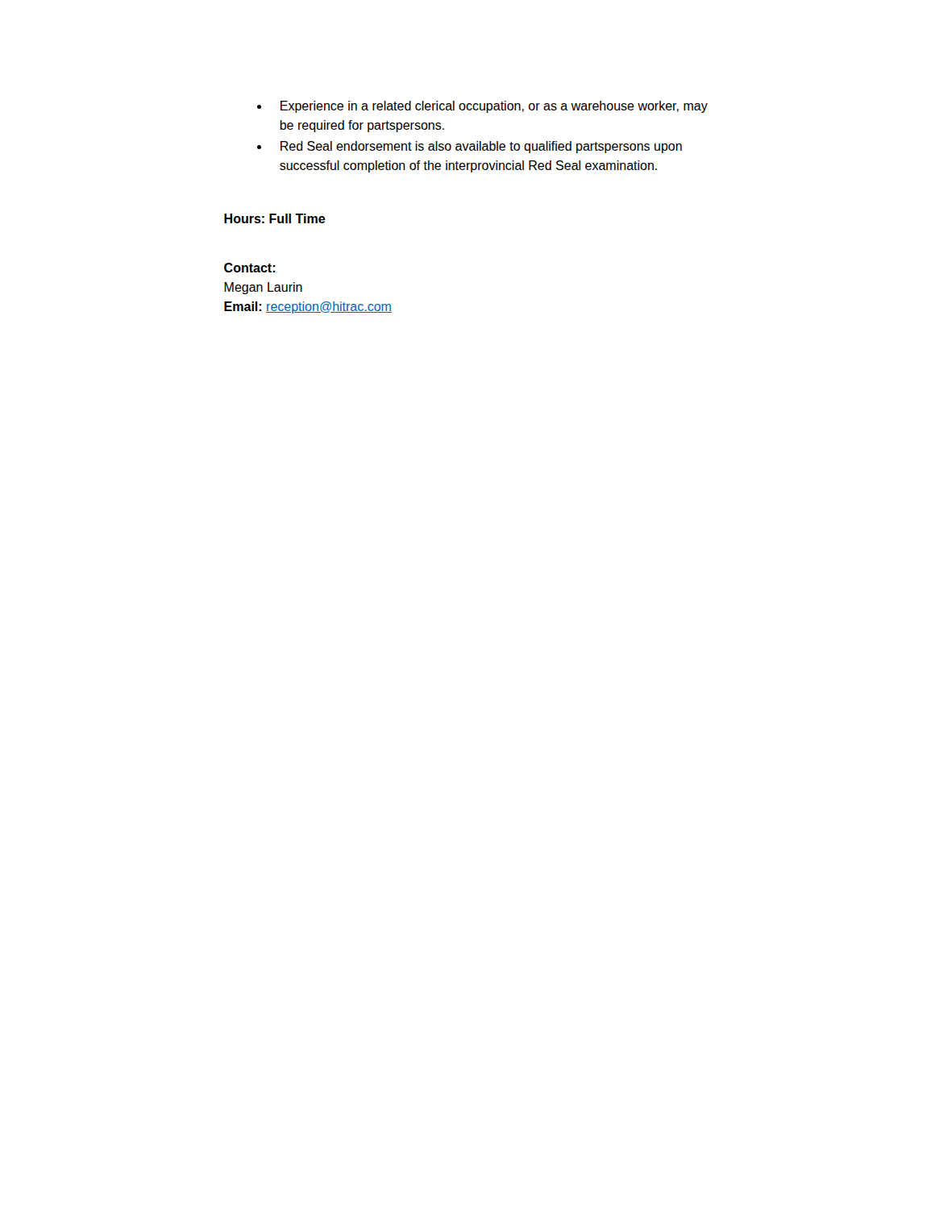Experience in a related clerical occupation, or as a warehouse worker, may be required for partspersons.
Red Seal endorsement is also available to qualified partspersons upon successful completion of the interprovincial Red Seal examination.
Hours: Full Time
Contact:
Megan Laurin
Email: reception@hitrac.com